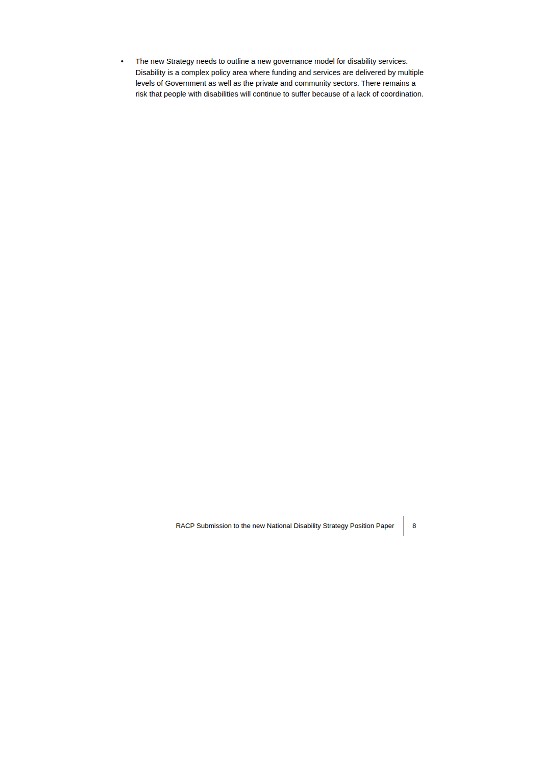The new Strategy needs to outline a new governance model for disability services. Disability is a complex policy area where funding and services are delivered by multiple levels of Government as well as the private and community sectors. There remains a risk that people with disabilities will continue to suffer because of a lack of coordination.
RACP Submission to the new National Disability Strategy Position Paper
8